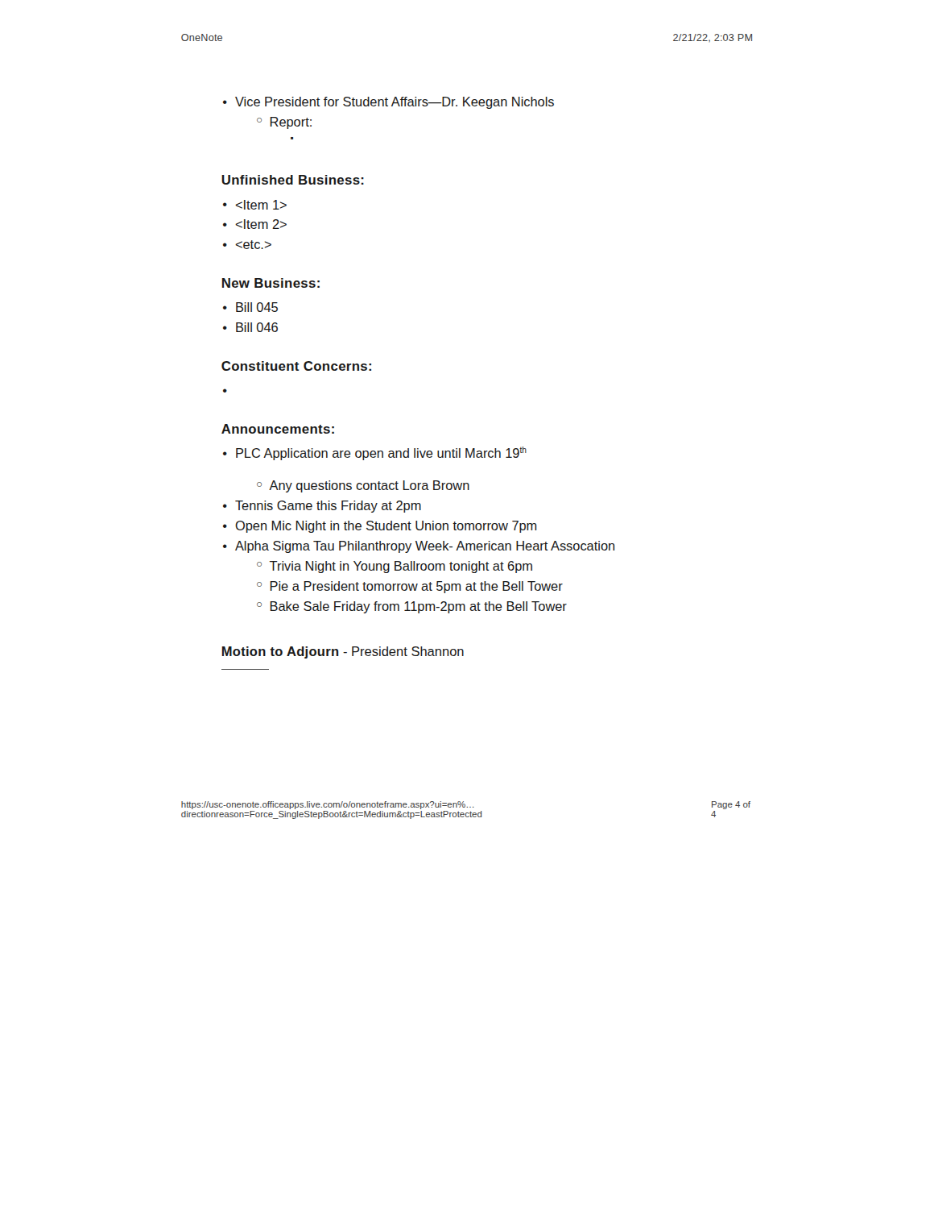OneNote 2/21/22, 2:03 PM
Vice President for Student Affairs—Dr. Keegan Nichols
Report:
Unfinished Business:
<Item 1>
<Item 2>
<etc.>
New Business:
Bill 045
Bill 046
Constituent Concerns:
Announcements:
PLC Application are open and live until March 19th
Any questions contact Lora Brown
Tennis Game this Friday at 2pm
Open Mic Night in the Student Union tomorrow 7pm
Alpha Sigma Tau Philanthropy Week- American Heart Assocation
Trivia Night in Young Ballroom tonight at 6pm
Pie a President tomorrow at 5pm at the Bell Tower
Bake Sale Friday from 11pm-2pm at the Bell Tower
Motion to Adjourn - President Shannon
https://usc-onenote.officeapps.live.com/o/onenoteframe.aspx?ui=en%…directionreason=Force_SingleStepBoot&rct=Medium&ctp=LeastProtected Page 4 of 4